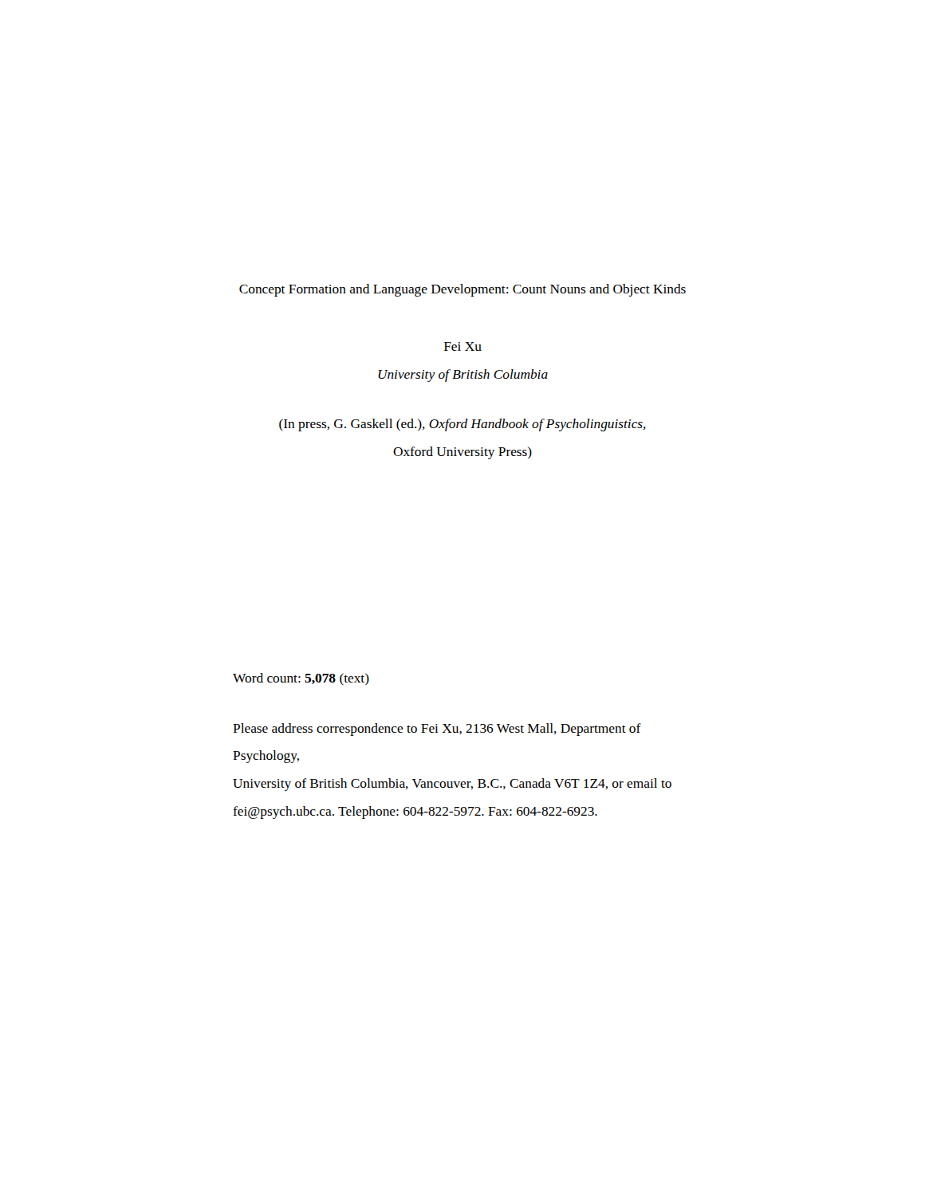Concept Formation and Language Development: Count Nouns and Object Kinds
Fei Xu
University of British Columbia
(In press, G. Gaskell (ed.), Oxford Handbook of Psycholinguistics,
Oxford University Press)
Word count: 5,078 (text)
Please address correspondence to Fei Xu, 2136 West Mall, Department of Psychology,
University of British Columbia, Vancouver, B.C., Canada V6T 1Z4, or email to
fei@psych.ubc.ca. Telephone: 604-822-5972. Fax: 604-822-6923.